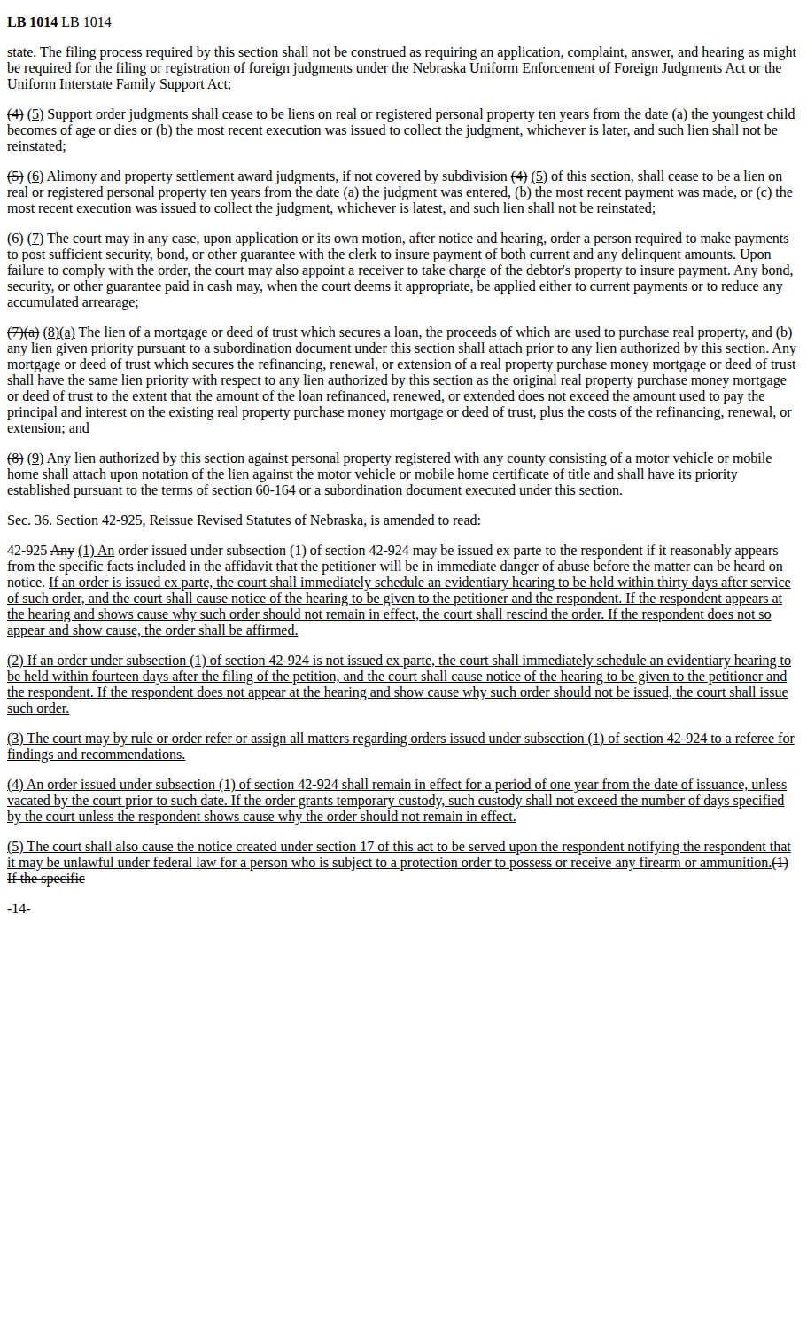LB 1014 LB 1014
state. The filing process required by this section shall not be construed as requiring an application, complaint, answer, and hearing as might be required for the filing or registration of foreign judgments under the Nebraska Uniform Enforcement of Foreign Judgments Act or the Uniform Interstate Family Support Act;
(4) (5) Support order judgments shall cease to be liens on real or registered personal property ten years from the date (a) the youngest child becomes of age or dies or (b) the most recent execution was issued to collect the judgment, whichever is later, and such lien shall not be reinstated;
(5) (6) Alimony and property settlement award judgments, if not covered by subdivision (4) (5) of this section, shall cease to be a lien on real or registered personal property ten years from the date (a) the judgment was entered, (b) the most recent payment was made, or (c) the most recent execution was issued to collect the judgment, whichever is latest, and such lien shall not be reinstated;
(6) (7) The court may in any case, upon application or its own motion, after notice and hearing, order a person required to make payments to post sufficient security, bond, or other guarantee with the clerk to insure payment of both current and any delinquent amounts. Upon failure to comply with the order, the court may also appoint a receiver to take charge of the debtor's property to insure payment. Any bond, security, or other guarantee paid in cash may, when the court deems it appropriate, be applied either to current payments or to reduce any accumulated arrearage;
(7)(a) (8)(a) The lien of a mortgage or deed of trust which secures a loan, the proceeds of which are used to purchase real property, and (b) any lien given priority pursuant to a subordination document under this section shall attach prior to any lien authorized by this section. Any mortgage or deed of trust which secures the refinancing, renewal, or extension of a real property purchase money mortgage or deed of trust shall have the same lien priority with respect to any lien authorized by this section as the original real property purchase money mortgage or deed of trust to the extent that the amount of the loan refinanced, renewed, or extended does not exceed the amount used to pay the principal and interest on the existing real property purchase money mortgage or deed of trust, plus the costs of the refinancing, renewal, or extension; and
(8) (9) Any lien authorized by this section against personal property registered with any county consisting of a motor vehicle or mobile home shall attach upon notation of the lien against the motor vehicle or mobile home certificate of title and shall have its priority established pursuant to the terms of section 60-164 or a subordination document executed under this section.
Sec. 36. Section 42-925, Reissue Revised Statutes of Nebraska, is amended to read:
42-925 Any (1) An order issued under subsection (1) of section 42-924 may be issued ex parte to the respondent if it reasonably appears from the specific facts included in the affidavit that the petitioner will be in immediate danger of abuse before the matter can be heard on notice. If an order is issued ex parte, the court shall immediately schedule an evidentiary hearing to be held within thirty days after service of such order, and the court shall cause notice of the hearing to be given to the petitioner and the respondent. If the respondent appears at the hearing and shows cause why such order should not remain in effect, the court shall rescind the order. If the respondent does not so appear and show cause, the order shall be affirmed.
(2) If an order under subsection (1) of section 42-924 is not issued ex parte, the court shall immediately schedule an evidentiary hearing to be held within fourteen days after the filing of the petition, and the court shall cause notice of the hearing to be given to the petitioner and the respondent. If the respondent does not appear at the hearing and show cause why such order should not be issued, the court shall issue such order.
(3) The court may by rule or order refer or assign all matters regarding orders issued under subsection (1) of section 42-924 to a referee for findings and recommendations.
(4) An order issued under subsection (1) of section 42-924 shall remain in effect for a period of one year from the date of issuance, unless vacated by the court prior to such date. If the order grants temporary custody, such custody shall not exceed the number of days specified by the court unless the respondent shows cause why the order should not remain in effect.
(5) The court shall also cause the notice created under section 17 of this act to be served upon the respondent notifying the respondent that it may be unlawful under federal law for a person who is subject to a protection order to possess or receive any firearm or ammunition.(1) If the specific
-14-